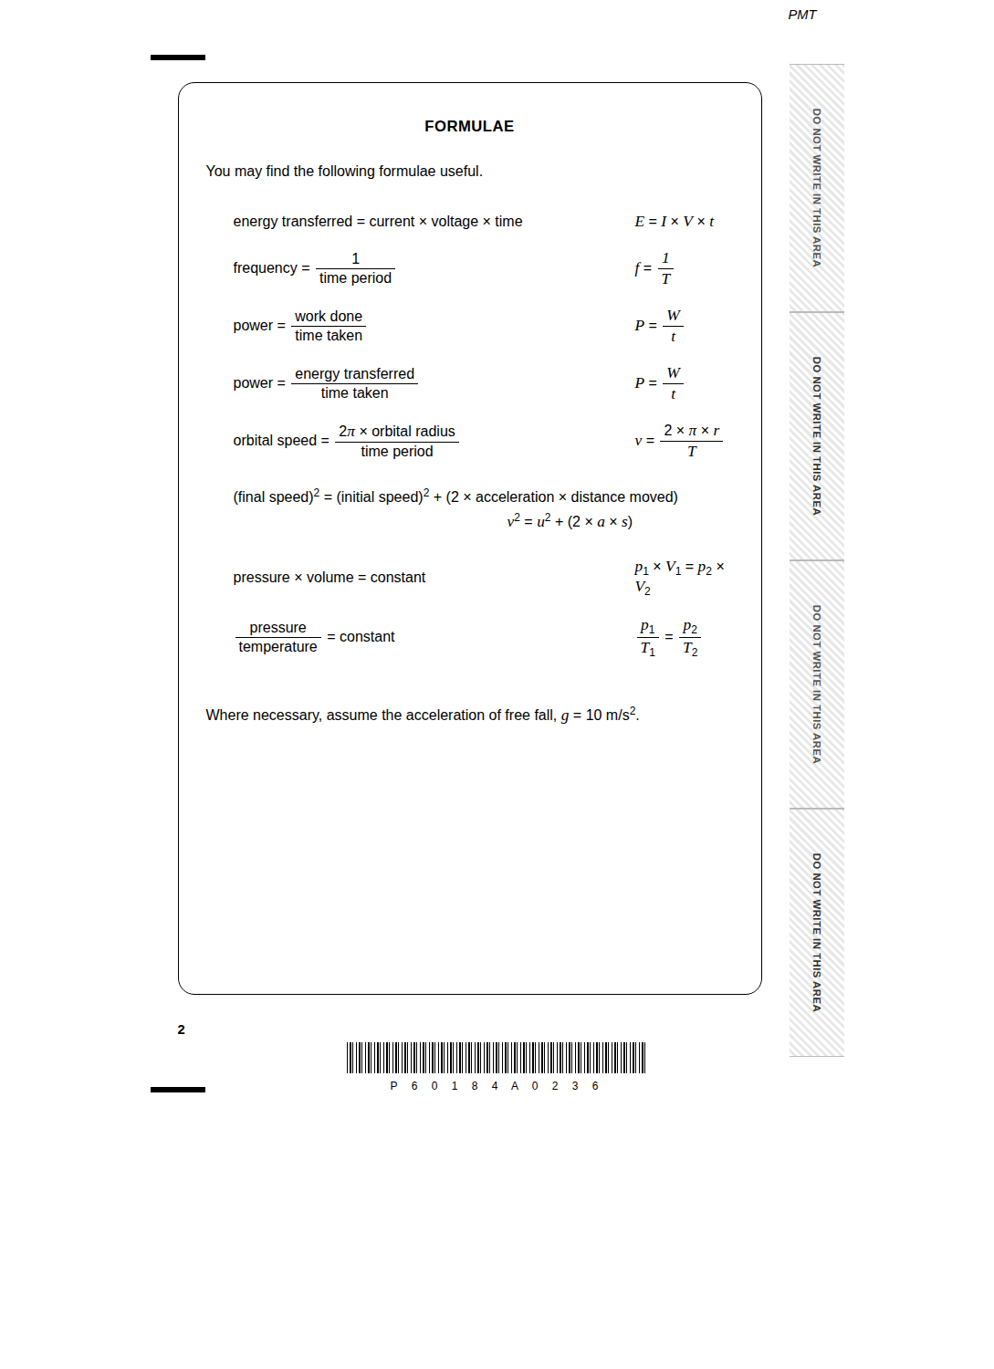PMT
DO NOT WRITE IN THIS AREA
DO NOT WRITE IN THIS AREA
DO NOT WRITE IN THIS AREA
DO NOT WRITE IN THIS AREA
FORMULAE
You may find the following formulae useful.
| energy transferred = current × voltage × time | E = I × V × t |
| frequency = 1 time period | f = 1 T |
| power = work done time taken | P = W t |
| power = energy transferred time taken | P = W t |
| orbital speed = 2 π × orbital radius time period | v = 2 × π × r T |
(final speed)2 = (initial speed)2 + (2 × acceleration × distance moved) v 2 = u 2 + (2 × a × s)
| pressure × volume = constant | p 1 × V 1 = p 2 × V 2 |
| pressure temperature = constant | p 1 T 1 = p 2 T 2 |
Where necessary, assume the acceleration of free fall, g = 10 m/s2.
2
P 6 0 1 8 4 A 0 2 3 6